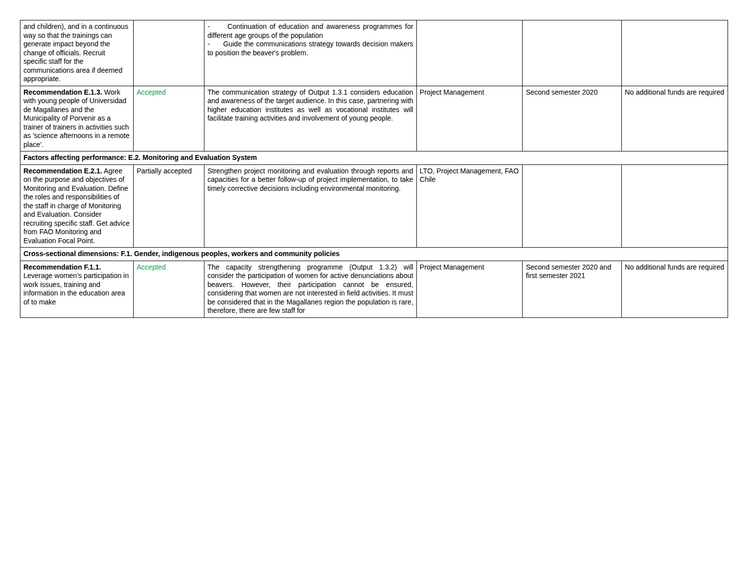| and children), and in a continuous way so that the trainings can generate impact beyond the change of officials. Recruit specific staff for the communications area if deemed appropriate. | | - Continuation of education and awareness programmes for different age groups of the population - Guide the communications strategy towards decision makers to position the beaver's problem. | | | |
| Recommendation E.1.3. Work with young people of Universidad de Magallanes and the Municipality of Porvenir as a trainer of trainers in activities such as 'science afternoons in a remote place'. | Accepted | The communication strategy of Output 1.3.1 considers education and awareness of the target audience. In this case, partnering with higher education institutes as well as vocational institutes will facilitate training activities and involvement of young people. | Project Management | Second semester 2020 | No additional funds are required |
| Factors affecting performance: E.2. Monitoring and Evaluation System |
| Recommendation E.2.1. Agree on the purpose and objectives of Monitoring and Evaluation. Define the roles and responsibilities of the staff in charge of Monitoring and Evaluation. Consider recruiting specific staff. Get advice from FAO Monitoring and Evaluation Focal Point. | Partially accepted | Strengthen project monitoring and evaluation through reports and capacities for a better follow-up of project implementation, to take timely corrective decisions including environmental monitoring. | LTO, Project Management, FAO Chile | | |
| Cross-sectional dimensions: F.1. Gender, indigenous peoples, workers and community policies |
| Recommendation F.1.1. Leverage women's participation in work issues, training and information in the education area of to make | Accepted | The capacity strengthening programme (Output 1.3.2) will consider the participation of women for active denunciations about beavers. However, their participation cannot be ensured, considering that women are not interested in field activities. It must be considered that in the Magallanes region the population is rare, therefore, there are few staff for | Project Management | Second semester 2020 and first semester 2021 | No additional funds are required |